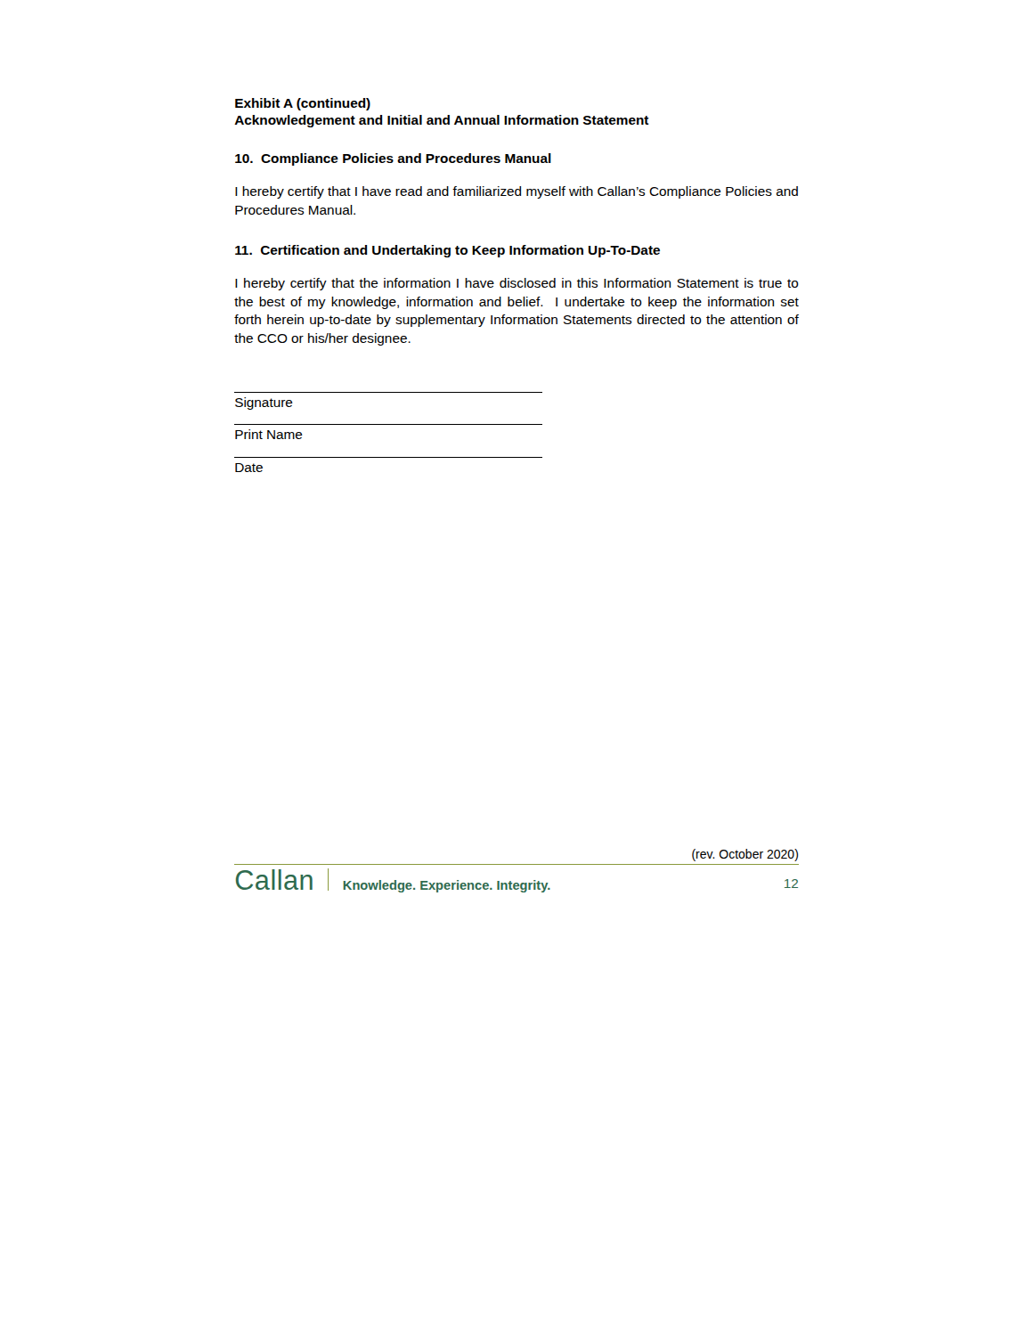Exhibit A (continued) Acknowledgement and Initial and Annual Information Statement
10. Compliance Policies and Procedures Manual
I hereby certify that I have read and familiarized myself with Callan’s Compliance Policies and Procedures Manual.
11. Certification and Undertaking to Keep Information Up-To-Date
I hereby certify that the information I have disclosed in this Information Statement is true to the best of my knowledge, information and belief. I undertake to keep the information set forth herein up-to-date by supplementary Information Statements directed to the attention of the CCO or his/her designee.
Signature
Print Name
Date
(rev. October 2020)
Callan Knowledge. Experience. Integrity.
12